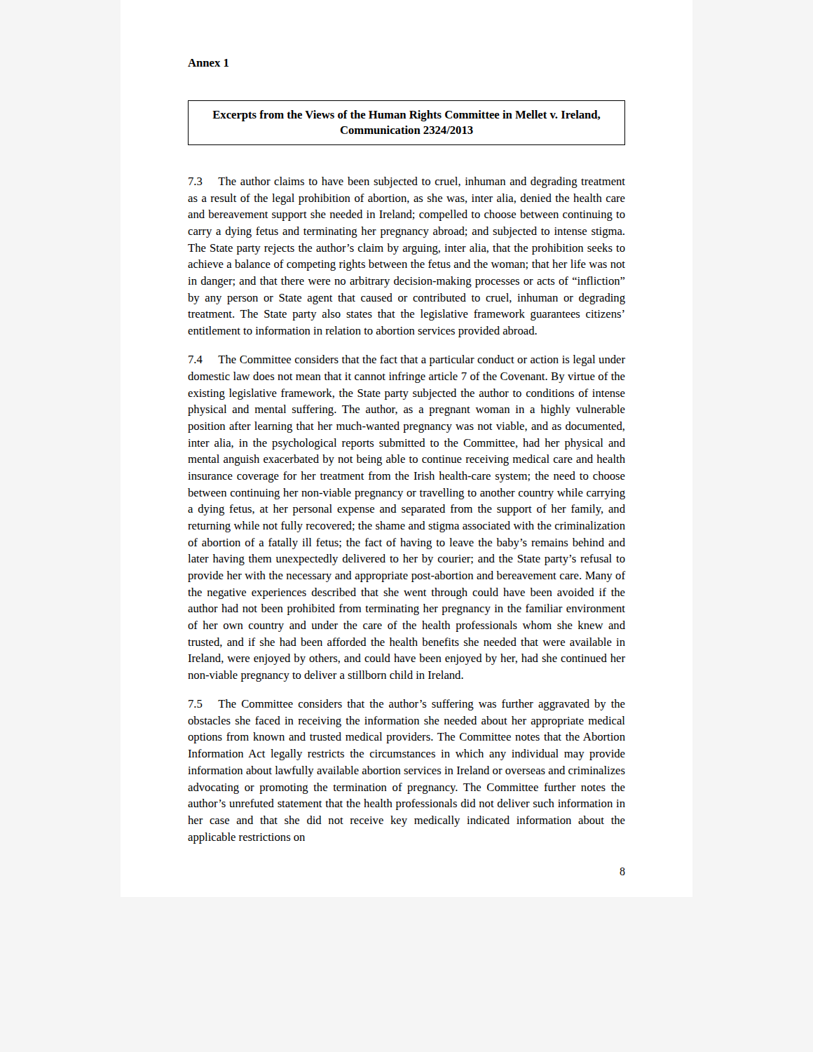Annex 1
Excerpts from the Views of the Human Rights Committee in Mellet v. Ireland,
Communication 2324/2013
7.3 The author claims to have been subjected to cruel, inhuman and degrading treatment as a result of the legal prohibition of abortion, as she was, inter alia, denied the health care and bereavement support she needed in Ireland; compelled to choose between continuing to carry a dying fetus and terminating her pregnancy abroad; and subjected to intense stigma. The State party rejects the author’s claim by arguing, inter alia, that the prohibition seeks to achieve a balance of competing rights between the fetus and the woman; that her life was not in danger; and that there were no arbitrary decision-making processes or acts of “infliction” by any person or State agent that caused or contributed to cruel, inhuman or degrading treatment. The State party also states that the legislative framework guarantees citizens’ entitlement to information in relation to abortion services provided abroad.
7.4 The Committee considers that the fact that a particular conduct or action is legal under domestic law does not mean that it cannot infringe article 7 of the Covenant. By virtue of the existing legislative framework, the State party subjected the author to conditions of intense physical and mental suffering. The author, as a pregnant woman in a highly vulnerable position after learning that her much-wanted pregnancy was not viable, and as documented, inter alia, in the psychological reports submitted to the Committee, had her physical and mental anguish exacerbated by not being able to continue receiving medical care and health insurance coverage for her treatment from the Irish health-care system; the need to choose between continuing her non-viable pregnancy or travelling to another country while carrying a dying fetus, at her personal expense and separated from the support of her family, and returning while not fully recovered; the shame and stigma associated with the criminalization of abortion of a fatally ill fetus; the fact of having to leave the baby’s remains behind and later having them unexpectedly delivered to her by courier; and the State party’s refusal to provide her with the necessary and appropriate post-abortion and bereavement care. Many of the negative experiences described that she went through could have been avoided if the author had not been prohibited from terminating her pregnancy in the familiar environment of her own country and under the care of the health professionals whom she knew and trusted, and if she had been afforded the health benefits she needed that were available in Ireland, were enjoyed by others, and could have been enjoyed by her, had she continued her non-viable pregnancy to deliver a stillborn child in Ireland.
7.5 The Committee considers that the author’s suffering was further aggravated by the obstacles she faced in receiving the information she needed about her appropriate medical options from known and trusted medical providers. The Committee notes that the Abortion Information Act legally restricts the circumstances in which any individual may provide information about lawfully available abortion services in Ireland or overseas and criminalizes advocating or promoting the termination of pregnancy. The Committee further notes the author’s unrefuted statement that the health professionals did not deliver such information in her case and that she did not receive key medically indicated information about the applicable restrictions on
8